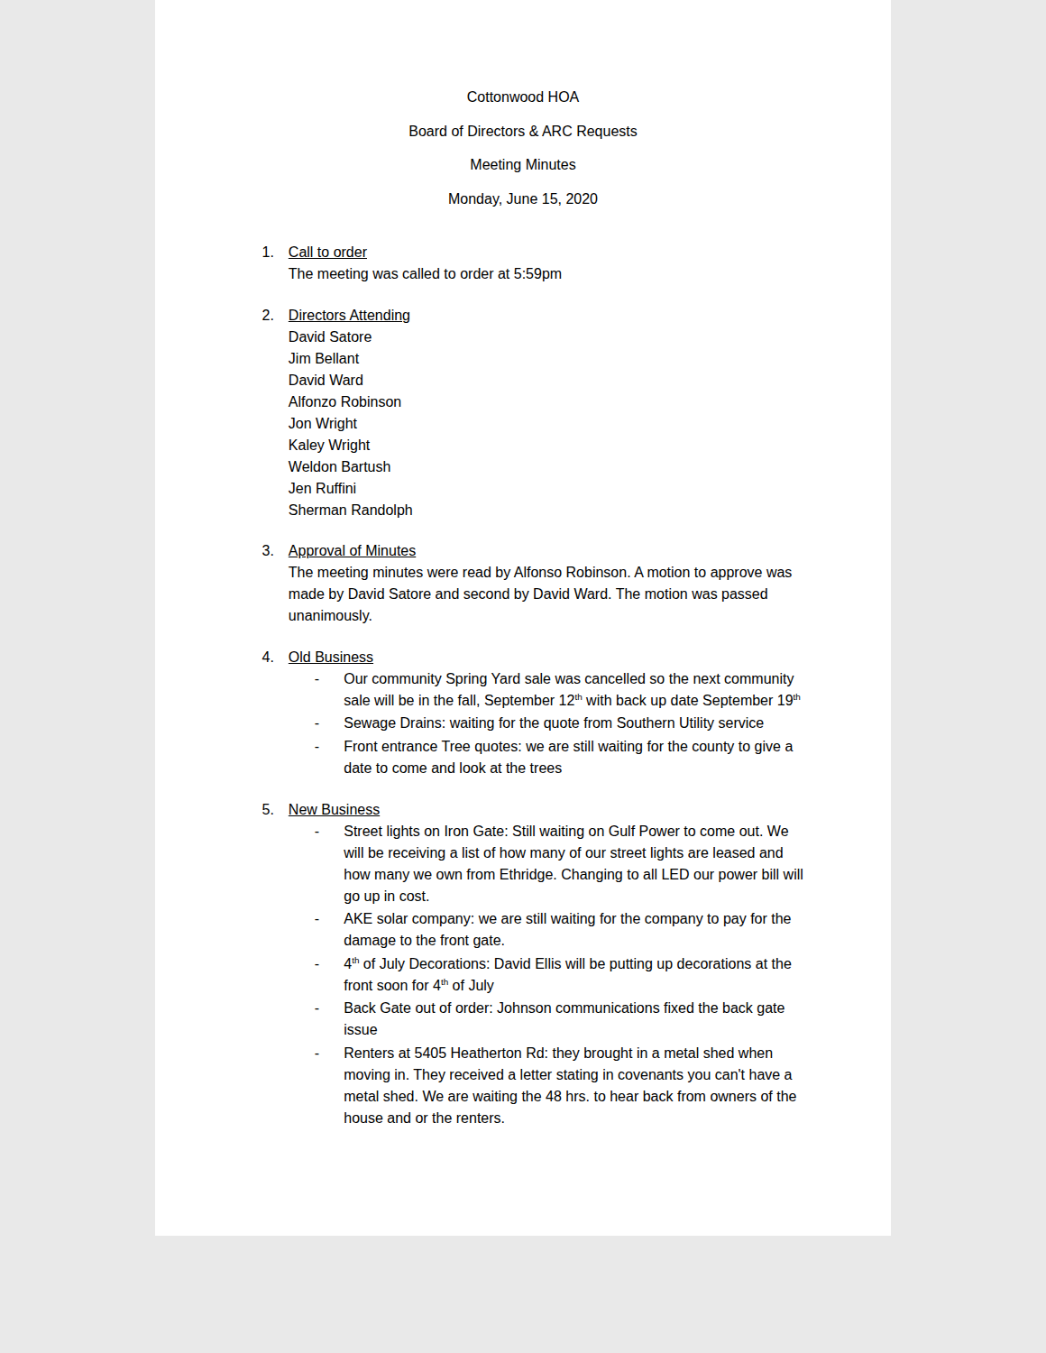Cottonwood HOA
Board of Directors & ARC Requests
Meeting Minutes
Monday, June 15, 2020
Call to order
The meeting was called to order at 5:59pm
Directors Attending
David Satore Jim Bellant David Ward Alfonzo Robinson Jon Wright Kaley Wright Weldon Bartush Jen Ruffini Sherman Randolph
Approval of Minutes
The meeting minutes were read by Alfonso Robinson. A motion to approve was made by David Satore and second by David Ward. The motion was passed unanimously.
Old Business
Our community Spring Yard sale was cancelled so the next community sale will be in the fall, September 12th with back up date September 19th
Sewage Drains: waiting for the quote from Southern Utility service
Front entrance Tree quotes: we are still waiting for the county to give a date to come and look at the trees
New Business
Street lights on Iron Gate: Still waiting on Gulf Power to come out. We will be receiving a list of how many of our street lights are leased and how many we own from Ethridge. Changing to all LED our power bill will go up in cost.
AKE solar company: we are still waiting for the company to pay for the damage to the front gate.
4th of July Decorations: David Ellis will be putting up decorations at the front soon for 4th of July
Back Gate out of order: Johnson communications fixed the back gate issue
Renters at 5405 Heatherton Rd: they brought in a metal shed when moving in. They received a letter stating in covenants you can't have a metal shed. We are waiting the 48 hrs. to hear back from owners of the house and or the renters.